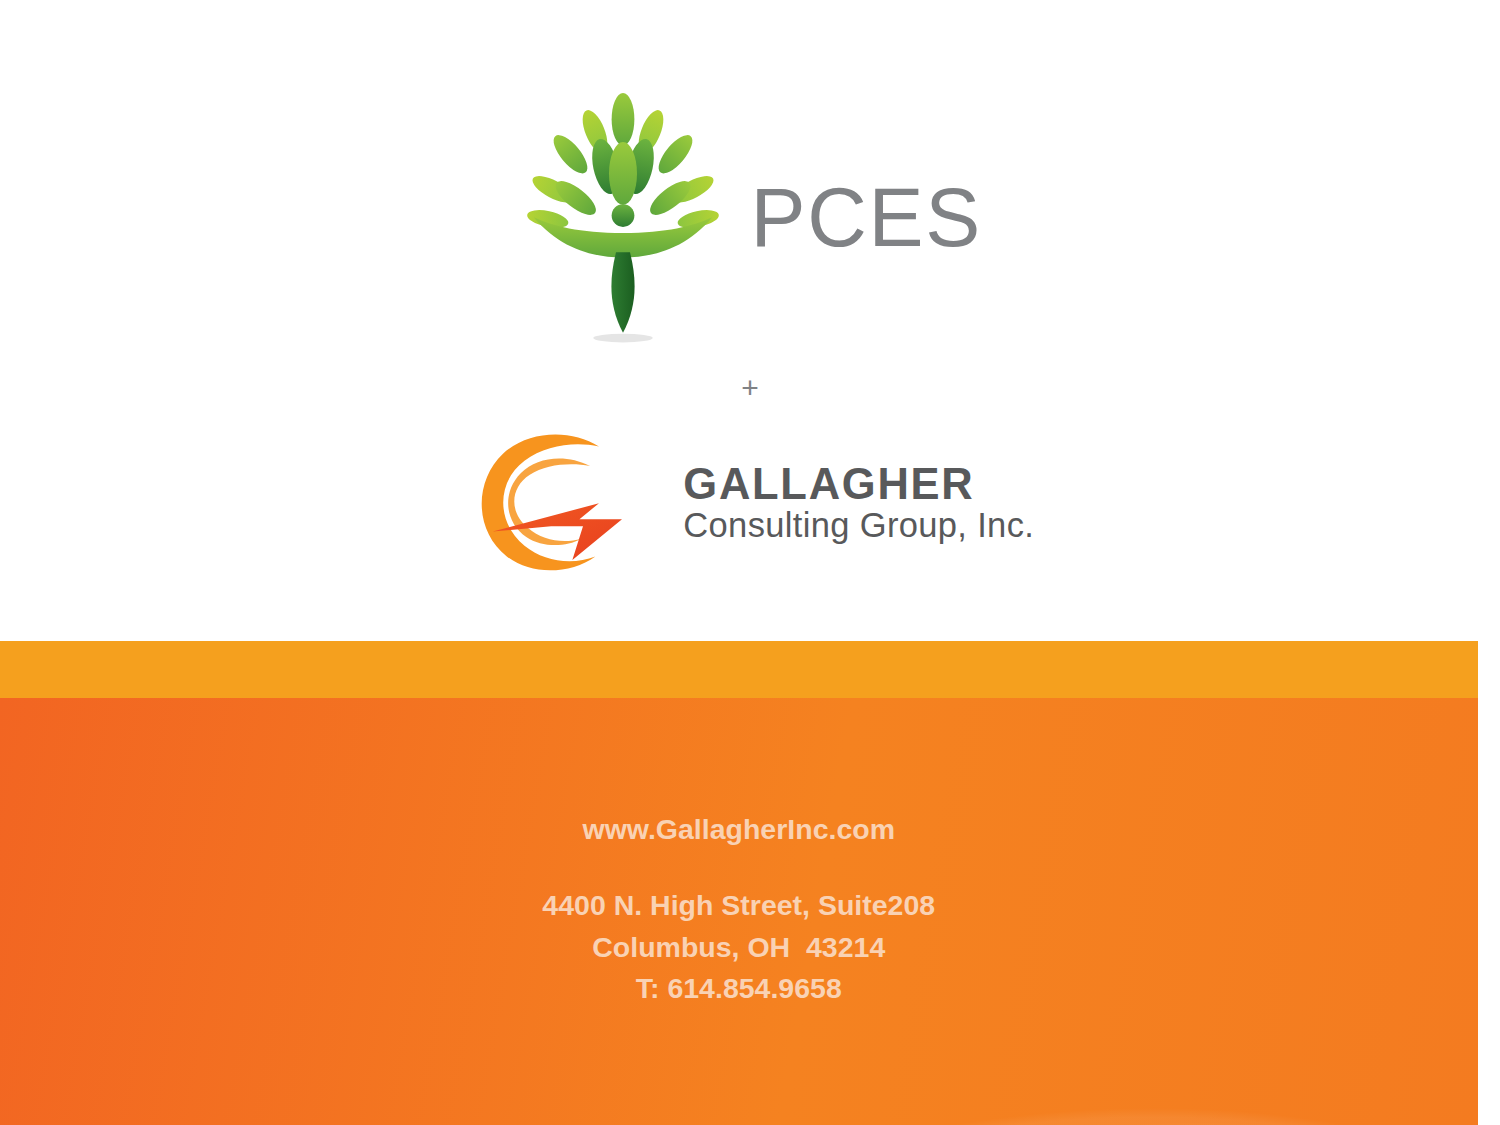PCES
+
GALLAGHER Consulting Group, Inc.
www.GallagherInc.com
4400 N. High Street, Suite208
Columbus, OH 43214
T: 614.854.9658